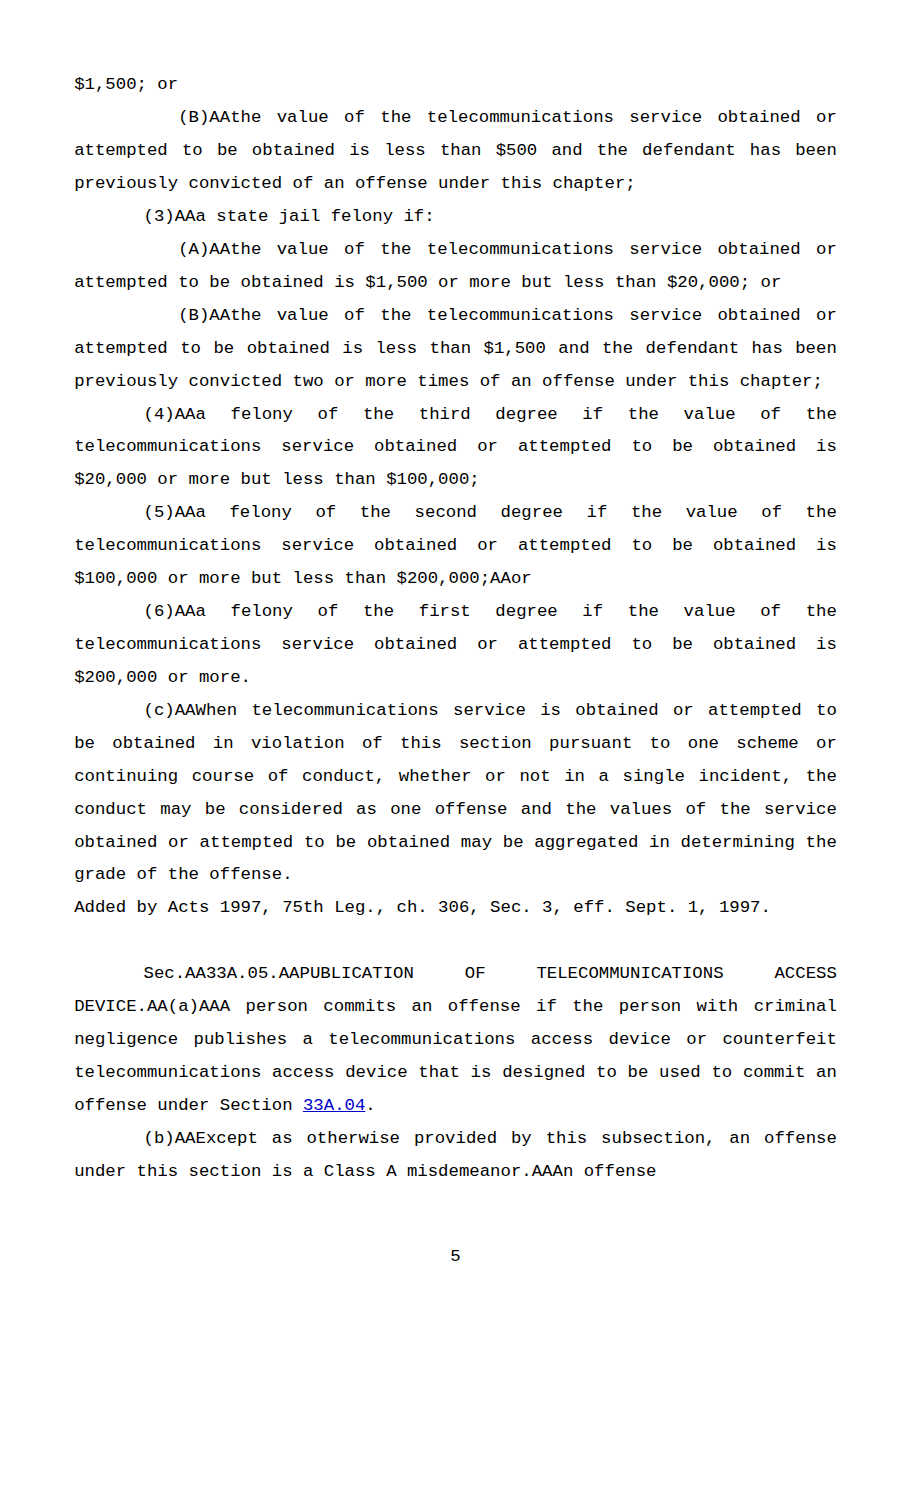$1,500; or
(B)AAthe value of the telecommunications service obtained or attempted to be obtained is less than $500 and the defendant has been previously convicted of an offense under this chapter;
(3)AAa state jail felony if:
(A)AAthe value of the telecommunications service obtained or attempted to be obtained is $1,500 or more but less than $20,000; or
(B)AAthe value of the telecommunications service obtained or attempted to be obtained is less than $1,500 and the defendant has been previously convicted two or more times of an offense under this chapter;
(4)AAa felony of the third degree if the value of the telecommunications service obtained or attempted to be obtained is $20,000 or more but less than $100,000;
(5)AAa felony of the second degree if the value of the telecommunications service obtained or attempted to be obtained is $100,000 or more but less than $200,000;AAor
(6)AAa felony of the first degree if the value of the telecommunications service obtained or attempted to be obtained is $200,000 or more.
(c)AAWhen telecommunications service is obtained or attempted to be obtained in violation of this section pursuant to one scheme or continuing course of conduct, whether or not in a single incident, the conduct may be considered as one offense and the values of the service obtained or attempted to be obtained may be aggregated in determining the grade of the offense.
Added by Acts 1997, 75th Leg., ch. 306, Sec. 3, eff. Sept. 1, 1997.
Sec.AA33A.05.AAPUBLICATION OF TELECOMMUNICATIONS ACCESS DEVICE.AA(a)AAA person commits an offense if the person with criminal negligence publishes a telecommunications access device or counterfeit telecommunications access device that is designed to be used to commit an offense under Section 33A.04.
(b)AAExcept as otherwise provided by this subsection, an offense under this section is a Class A misdemeanor.AAAn offense
5